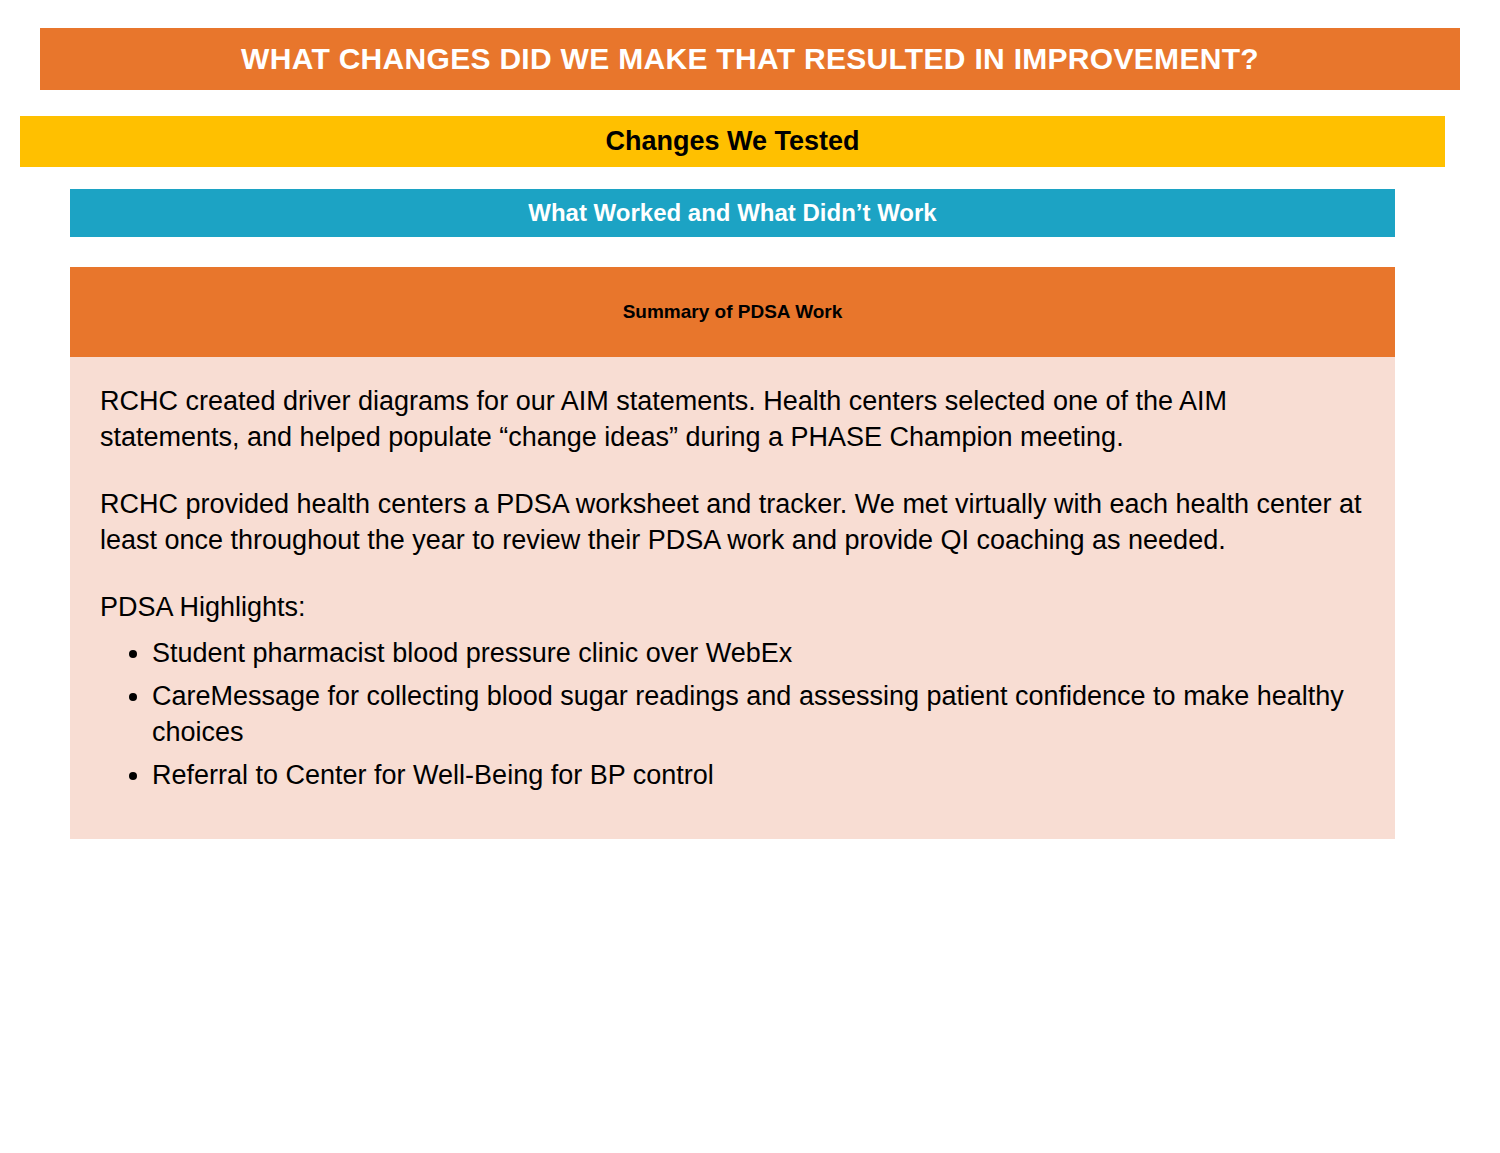WHAT CHANGES DID WE MAKE THAT RESULTED IN IMPROVEMENT?
Changes We Tested
What Worked and What Didn’t Work
Summary of PDSA Work
RCHC created driver diagrams for our AIM statements. Health centers selected one of the AIM statements, and helped populate “change ideas” during a PHASE Champion meeting.
RCHC provided health centers a PDSA worksheet and tracker. We met virtually with each health center at least once throughout the year to review their PDSA work and provide QI coaching as needed.
PDSA Highlights:
Student pharmacist blood pressure clinic over WebEx
CareMessage for collecting blood sugar readings and assessing patient confidence to make healthy choices
Referral to Center for Well-Being for BP control